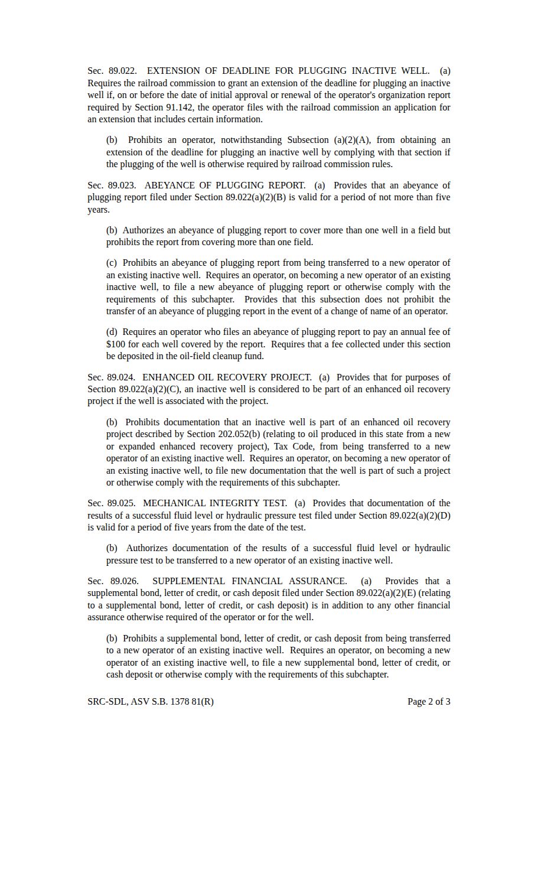Sec. 89.022. EXTENSION OF DEADLINE FOR PLUGGING INACTIVE WELL. (a) Requires the railroad commission to grant an extension of the deadline for plugging an inactive well if, on or before the date of initial approval or renewal of the operator's organization report required by Section 91.142, the operator files with the railroad commission an application for an extension that includes certain information.
(b) Prohibits an operator, notwithstanding Subsection (a)(2)(A), from obtaining an extension of the deadline for plugging an inactive well by complying with that section if the plugging of the well is otherwise required by railroad commission rules.
Sec. 89.023. ABEYANCE OF PLUGGING REPORT. (a) Provides that an abeyance of plugging report filed under Section 89.022(a)(2)(B) is valid for a period of not more than five years.
(b) Authorizes an abeyance of plugging report to cover more than one well in a field but prohibits the report from covering more than one field.
(c) Prohibits an abeyance of plugging report from being transferred to a new operator of an existing inactive well. Requires an operator, on becoming a new operator of an existing inactive well, to file a new abeyance of plugging report or otherwise comply with the requirements of this subchapter. Provides that this subsection does not prohibit the transfer of an abeyance of plugging report in the event of a change of name of an operator.
(d) Requires an operator who files an abeyance of plugging report to pay an annual fee of $100 for each well covered by the report. Requires that a fee collected under this section be deposited in the oil-field cleanup fund.
Sec. 89.024. ENHANCED OIL RECOVERY PROJECT. (a) Provides that for purposes of Section 89.022(a)(2)(C), an inactive well is considered to be part of an enhanced oil recovery project if the well is associated with the project.
(b) Prohibits documentation that an inactive well is part of an enhanced oil recovery project described by Section 202.052(b) (relating to oil produced in this state from a new or expanded enhanced recovery project), Tax Code, from being transferred to a new operator of an existing inactive well. Requires an operator, on becoming a new operator of an existing inactive well, to file new documentation that the well is part of such a project or otherwise comply with the requirements of this subchapter.
Sec. 89.025. MECHANICAL INTEGRITY TEST. (a) Provides that documentation of the results of a successful fluid level or hydraulic pressure test filed under Section 89.022(a)(2)(D) is valid for a period of five years from the date of the test.
(b) Authorizes documentation of the results of a successful fluid level or hydraulic pressure test to be transferred to a new operator of an existing inactive well.
Sec. 89.026. SUPPLEMENTAL FINANCIAL ASSURANCE. (a) Provides that a supplemental bond, letter of credit, or cash deposit filed under Section 89.022(a)(2)(E) (relating to a supplemental bond, letter of credit, or cash deposit) is in addition to any other financial assurance otherwise required of the operator or for the well.
(b) Prohibits a supplemental bond, letter of credit, or cash deposit from being transferred to a new operator of an existing inactive well. Requires an operator, on becoming a new operator of an existing inactive well, to file a new supplemental bond, letter of credit, or cash deposit or otherwise comply with the requirements of this subchapter.
SRC-SDL, ASV S.B. 1378 81(R) Page 2 of 3